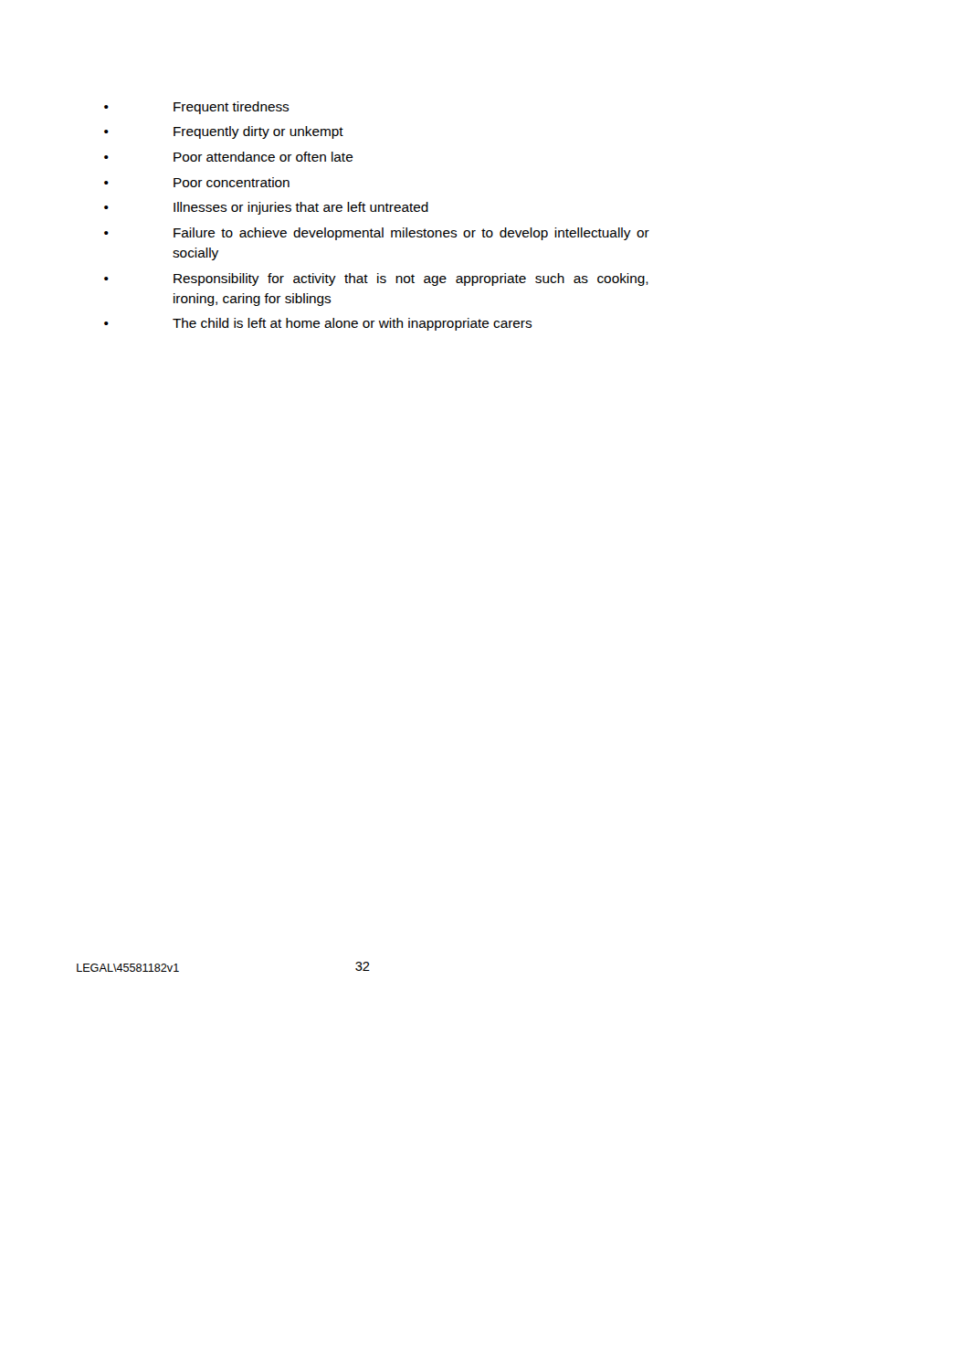Frequent tiredness
Frequently dirty or unkempt
Poor attendance or often late
Poor concentration
Illnesses or injuries that are left untreated
Failure to achieve developmental milestones or to develop intellectually or socially
Responsibility for activity that is not age appropriate such as cooking, ironing, caring for siblings
The child is left at home alone or with inappropriate carers
32
LEGAL\45581182v1